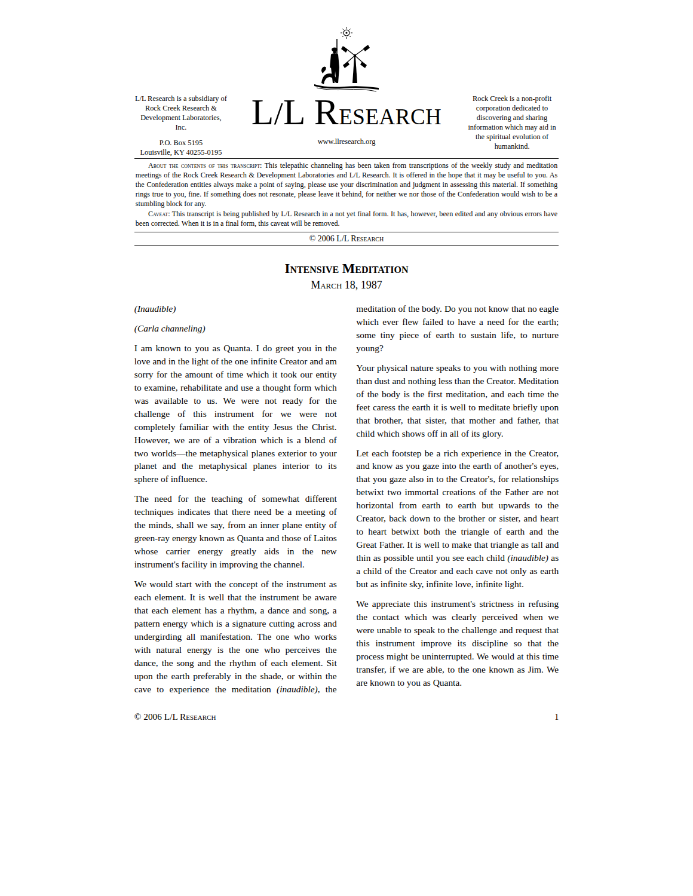L/L Research is a subsidiary of
Rock Creek Research &
Development Laboratories, Inc.
P.O. Box 5195
Louisville, KY 40255-0195
L/L Research
www.llresearch.org
Rock Creek is a non-profit
corporation dedicated to
discovering and sharing
information which may aid in
the spiritual evolution of
humankind.
About the contents of this transcript: This telepathic channeling has been taken from transcriptions of the weekly study and meditation meetings of the Rock Creek Research & Development Laboratories and L/L Research. It is offered in the hope that it may be useful to you. As the Confederation entities always make a point of saying, please use your discrimination and judgment in assessing this material. If something rings true to you, fine. If something does not resonate, please leave it behind, for neither we nor those of the Confederation would wish to be a stumbling block for any.
Caveat: This transcript is being published by L/L Research in a not yet final form. It has, however, been edited and any obvious errors have been corrected. When it is in a final form, this caveat will be removed.
© 2006 L/L Research
Intensive Meditation
March 18, 1987
(Inaudible)
(Carla channeling)
I am known to you as Quanta. I do greet you in the love and in the light of the one infinite Creator and am sorry for the amount of time which it took our entity to examine, rehabilitate and use a thought form which was available to us. We were not ready for the challenge of this instrument for we were not completely familiar with the entity Jesus the Christ. However, we are of a vibration which is a blend of two worlds—the metaphysical planes exterior to your planet and the metaphysical planes interior to its sphere of influence.
The need for the teaching of somewhat different techniques indicates that there need be a meeting of the minds, shall we say, from an inner plane entity of green-ray energy known as Quanta and those of Laitos whose carrier energy greatly aids in the new instrument's facility in improving the channel.
We would start with the concept of the instrument as each element. It is well that the instrument be aware that each element has a rhythm, a dance and song, a pattern energy which is a signature cutting across and undergirding all manifestation. The one who works with natural energy is the one who perceives the dance, the song and the rhythm of each element. Sit upon the earth preferably in the shade, or within the cave to experience the meditation (inaudible), the meditation of the body. Do you not know that no eagle which ever flew failed to have a need for the earth; some tiny piece of earth to sustain life, to nurture young?
Your physical nature speaks to you with nothing more than dust and nothing less than the Creator. Meditation of the body is the first meditation, and each time the feet caress the earth it is well to meditate briefly upon that brother, that sister, that mother and father, that child which shows off in all of its glory.
Let each footstep be a rich experience in the Creator, and know as you gaze into the earth of another's eyes, that you gaze also in to the Creator's, for relationships betwixt two immortal creations of the Father are not horizontal from earth to earth but upwards to the Creator, back down to the brother or sister, and heart to heart betwixt both the triangle of earth and the Great Father. It is well to make that triangle as tall and thin as possible until you see each child (inaudible) as a child of the Creator and each cave not only as earth but as infinite sky, infinite love, infinite light.
We appreciate this instrument's strictness in refusing the contact which was clearly perceived when we were unable to speak to the challenge and request that this instrument improve its discipline so that the process might be uninterrupted. We would at this time transfer, if we are able, to the one known as Jim. We are known to you as Quanta.
© 2006 L/L Research
1